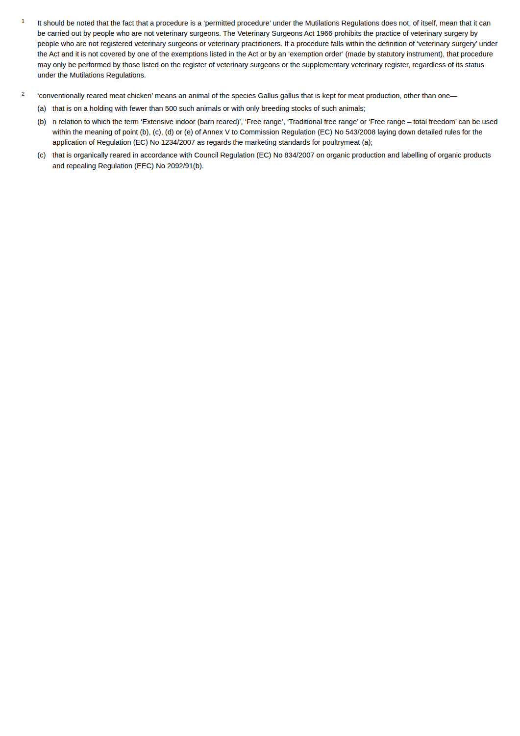1
It should be noted that the fact that a procedure is a ‘permitted procedure’ under the Mutilations Regulations does not, of itself, mean that it can be carried out by people who are not veterinary surgeons. The Veterinary Surgeons Act 1966 prohibits the practice of veterinary surgery by people who are not registered veterinary surgeons or veterinary practitioners. If a procedure falls within the definition of ‘veterinary surgery’ under the Act and it is not covered by one of the exemptions listed in the Act or by an ‘exemption order’ (made by statutory instrument), that procedure may only be performed by those listed on the register of veterinary surgeons or the supplementary veterinary register, regardless of its status under the Mutilations Regulations.
2
‘conventionally reared meat chicken’ means an animal of the species Gallus gallus that is kept for meat production, other than one—
(a) that is on a holding with fewer than 500 such animals or with only breeding stocks of such animals;
(b) n relation to which the term ‘Extensive indoor (barn reared)’, ‘Free range’, ‘Traditional free range’ or ‘Free range – total freedom’ can be used within the meaning of point (b), (c), (d) or (e) of Annex V to Commission Regulation (EC) No 543/2008 laying down detailed rules for the application of Regulation (EC) No 1234/2007 as regards the marketing standards for poultrymeat (a);
(c) that is organically reared in accordance with Council Regulation (EC) No 834/2007 on organic production and labelling of organic products and repealing Regulation (EEC) No 2092/91(b).